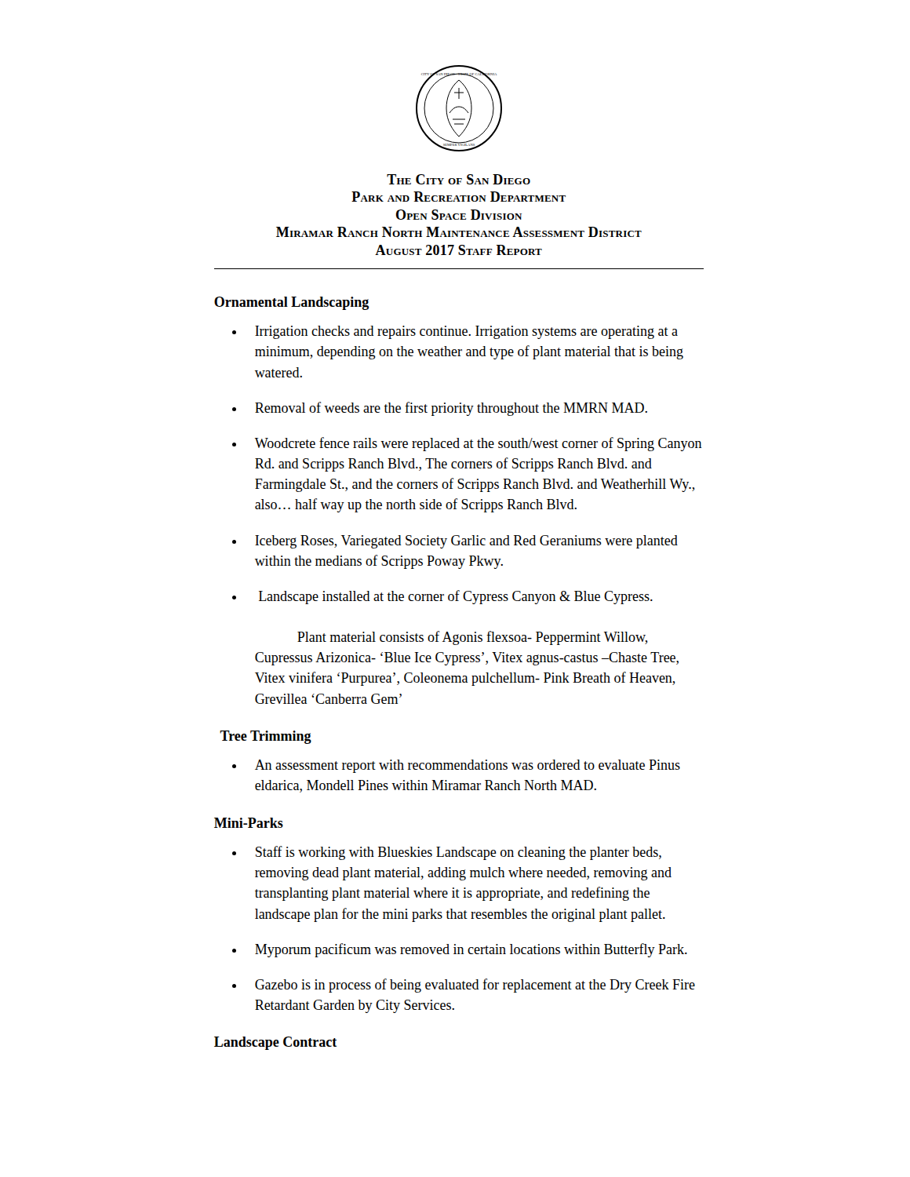CITY OF SAN DIEGO · STATE OF CALIFORNIA SEMPER VIGILANS
The City of San Diego
Park and Recreation Department
Open Space Division
Miramar Ranch North Maintenance Assessment District
August 2017 Staff Report
Ornamental Landscaping
Irrigation checks and repairs continue. Irrigation systems are operating at a minimum, depending on the weather and type of plant material that is being watered.
Removal of weeds are the first priority throughout the MMRN MAD.
Woodcrete fence rails were replaced at the south/west corner of Spring Canyon Rd. and Scripps Ranch Blvd., The corners of Scripps Ranch Blvd. and Farmingdale St., and the corners of Scripps Ranch Blvd. and Weatherhill Wy., also… half way up the north side of Scripps Ranch Blvd.
Iceberg Roses, Variegated Society Garlic and Red Geraniums were planted within the medians of Scripps Poway Pkwy.
Landscape installed at the corner of Cypress Canyon & Blue Cypress.
Plant material consists of Agonis flexsoa- Peppermint Willow, Cupressus Arizonica- ‘Blue Ice Cypress’, Vitex agnus-castus –Chaste Tree, Vitex vinifera ‘Purpurea’, Coleonema pulchellum- Pink Breath of Heaven, Grevillea ‘Canberra Gem’
Tree Trimming
An assessment report with recommendations was ordered to evaluate Pinus eldarica, Mondell Pines within Miramar Ranch North MAD.
Mini-Parks
Staff is working with Blueskies Landscape on cleaning the planter beds, removing dead plant material, adding mulch where needed, removing and transplanting plant material where it is appropriate, and redefining the landscape plan for the mini parks that resembles the original plant pallet.
Myporum pacificum was removed in certain locations within Butterfly Park.
Gazebo is in process of being evaluated for replacement at the Dry Creek Fire Retardant Garden by City Services.
Landscape Contract